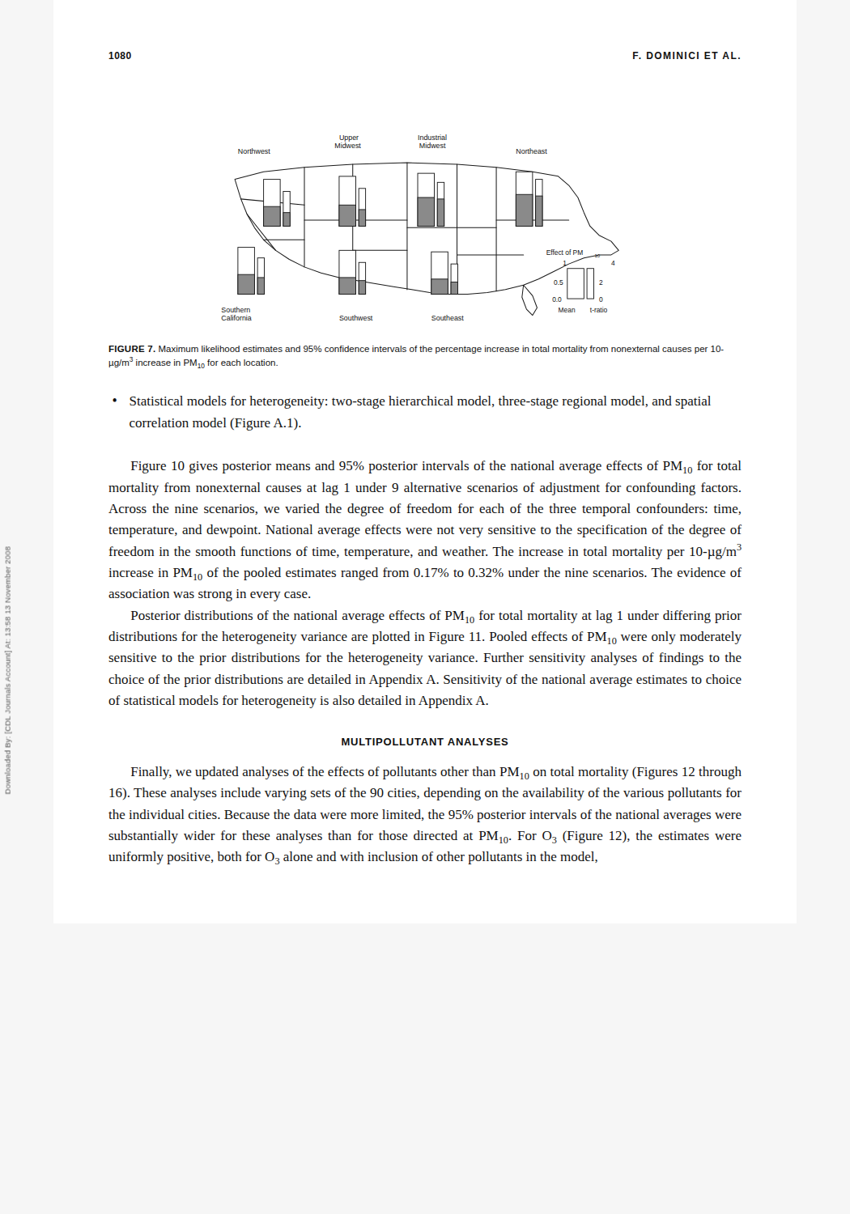Downloaded By: [CDL Journals Account] At: 13:58 13 November 2008
1080 F. DOMINICI ET AL.
Northwest Upper Midwest Industrial Midwest Northeast Southern California Southwest Southeast Effect of PM 10 1 4 0.5 2 0.0 0 Mean t-ratio
FIGURE 7. Maximum likelihood estimates and 95% confidence intervals of the percentage increase in total mortality from nonexternal causes per 10-µg/m3 increase in PM10 for each location.
Statistical models for heterogeneity: two-stage hierarchical model, three-stage regional model, and spatial correlation model (Figure A.1).
Figure 10 gives posterior means and 95% posterior intervals of the national average effects of PM10 for total mortality from nonexternal causes at lag 1 under 9 alternative scenarios of adjustment for confounding factors. Across the nine scenarios, we varied the degree of freedom for each of the three temporal confounders: time, temperature, and dewpoint. National average effects were not very sensitive to the specification of the degree of freedom in the smooth functions of time, temperature, and weather. The increase in total mortality per 10-µg/m3 increase in PM10 of the pooled estimates ranged from 0.17% to 0.32% under the nine scenarios. The evidence of association was strong in every case.
Posterior distributions of the national average effects of PM10 for total mortality at lag 1 under differing prior distributions for the heterogeneity variance are plotted in Figure 11. Pooled effects of PM10 were only moderately sensitive to the prior distributions for the heterogeneity variance. Further sensitivity analyses of findings to the choice of the prior distributions are detailed in Appendix A. Sensitivity of the national average estimates to choice of statistical models for heterogeneity is also detailed in Appendix A.
MULTIPOLLUTANT ANALYSES
Finally, we updated analyses of the effects of pollutants other than PM10 on total mortality (Figures 12 through 16). These analyses include varying sets of the 90 cities, depending on the availability of the various pollutants for the individual cities. Because the data were more limited, the 95% posterior intervals of the national averages were substantially wider for these analyses than for those directed at PM10. For O3 (Figure 12), the estimates were uniformly positive, both for O3 alone and with inclusion of other pollutants in the model,